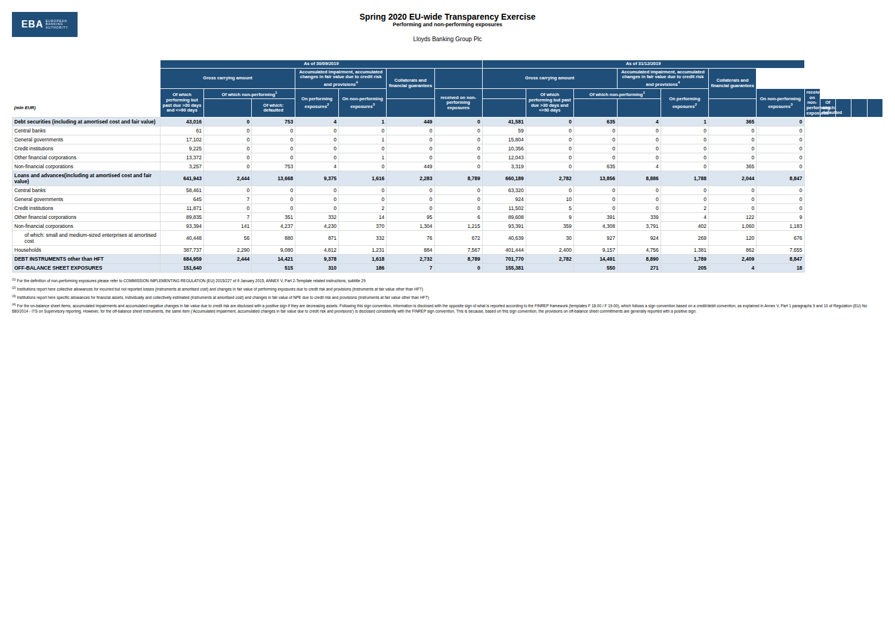EBAEUROPEAN
BANKING
AUTHORITY
Spring 2020 EU-wide Transparency Exercise
Performing and non-performing exposures
Lloyds Banking Group Plc
| | As of 30/09/2019 | As of 31/12/2019 |
| --- | --- | --- |
| | Gross carrying amount | Accumulated impairment, accumulated changes in fair value due to credit risk and provisions 4 | Collaterals and financial guarantees | | Gross carrying amount | Accumulated impairment, accumulated changes in fair value due to credit risk and provisions 4 | Collaterals and financial guarantees |
| | Of which performing but past due >30 days and <=90 days | Of which non-performing 1 | On performing exposures 2 | On non-performing exposures 3 | received on non-performing exposures | | Of which performing but past due >30 days and <=90 days | Of which non-performing 1 | On performing exposures 2 | On non-performing exposures 3 | received on non-performing exposures |
| (mln EUR) | | Of which: defaulted | | | | | | Of which: defaulted | | | |
| Debt securities (including at amortised cost and fair value) | 43,016 | 0 | 753 | 4 | 1 | 449 | 0 | 41,581 | 0 | 635 | 4 | 1 | 365 | 0 |
| Central banks | 61 | 0 | 0 | 0 | 0 | 0 | 0 | 59 | 0 | 0 | 0 | 0 | 0 | 0 |
| General governments | 17,102 | 0 | 0 | 0 | 1 | 0 | 0 | 15,804 | 0 | 0 | 0 | 0 | 0 | 0 |
| Credit institutions | 9,225 | 0 | 0 | 0 | 0 | 0 | 0 | 10,356 | 0 | 0 | 0 | 0 | 0 | 0 |
| Other financial corporations | 13,372 | 0 | 0 | 0 | 1 | 0 | 0 | 12,043 | 0 | 0 | 0 | 0 | 0 | 0 |
| Non-financial corporations | 3,257 | 0 | 753 | 4 | 0 | 449 | 0 | 3,319 | 0 | 635 | 4 | 0 | 365 | 0 |
| Loans and advances(including at amortised cost and fair value) | 641,943 | 2,444 | 13,668 | 9,375 | 1,616 | 2,283 | 8,789 | 660,189 | 2,782 | 13,856 | 8,886 | 1,788 | 2,044 | 8,847 |
| Central banks | 58,461 | 0 | 0 | 0 | 0 | 0 | 0 | 63,320 | 0 | 0 | 0 | 0 | 0 | 0 |
| General governments | 645 | 7 | 0 | 0 | 0 | 0 | 0 | 924 | 10 | 0 | 0 | 0 | 0 | 0 |
| Credit institutions | 11,871 | 0 | 0 | 0 | 2 | 0 | 0 | 11,502 | 5 | 0 | 0 | 2 | 0 | 0 |
| Other financial corporations | 89,835 | 7 | 351 | 332 | 14 | 95 | 6 | 89,608 | 9 | 391 | 339 | 4 | 122 | 9 |
| Non-financial corporations | 93,394 | 141 | 4,237 | 4,230 | 370 | 1,304 | 1,215 | 93,391 | 359 | 4,308 | 3,791 | 402 | 1,060 | 1,183 |
| of which: small and medium-sized enterprises at amortised cost | 40,448 | 56 | 880 | 871 | 332 | 76 | 672 | 40,639 | 30 | 927 | 924 | 269 | 120 | 676 |
| Households | 387,737 | 2,290 | 9,080 | 4,812 | 1,231 | 884 | 7,567 | 401,444 | 2,400 | 9,157 | 4,756 | 1,381 | 862 | 7,655 |
| DEBT INSTRUMENTS other than HFT | 684,959 | 2,444 | 14,421 | 9,378 | 1,618 | 2,732 | 8,789 | 701,770 | 2,782 | 14,491 | 8,890 | 1,789 | 2,409 | 8,847 |
| OFF-BALANCE SHEET EXPOSURES | 151,640 | | 515 | 310 | 186 | 7 | 0 | 155,381 | | 550 | 271 | 205 | 4 | 18 |
(1) For the definition of non-performing exposures please refer to COMMISSION IMPLEMENTING REGULATION (EU) 2015/227 of 9 January 2015, ANNEX V, Part 2-Template related instructions, subtitle 29
(2) Institutions report here collective allowances for incurred but not reported losses (instruments at amortised cost) and changes in fair value of performing exposures due to credit risk and provisions (instruments at fair value other than HFT)
(3) Institutions report here specific allowances for financial assets, individually and collectively estimated (instruments at amortised cost) and changes in fair value of NPE due to credit risk and provisions (instruments at fair value other than HFT)
(4) For the on-balance sheet items, accumulated impairments and accumulated negative changes in fair value due to credit risk are disclosed with a positive sign if they are decreasing assets. Following this sign convention, information is disclosed with the opposite sign of what is reported according to the FINREP framework (templates F 18.00 / F 19.00), which follows a sign convention based on a credit/debit convention, as explained in Annex V, Part 1 paragraphs 9 and 10 of Regulation (EU) No 680/2014 - ITS on Supervisory reporting. However, for the off-balance sheet instruments, the same item ('Accumulated impairment, accumulated changes in fair value due to credit risk and provisions') is disclosed consistently with the FINREP sign convention. This is because, based on this sign convention, the provisions on off-balance sheet commitments are generally reported with a positive sign.